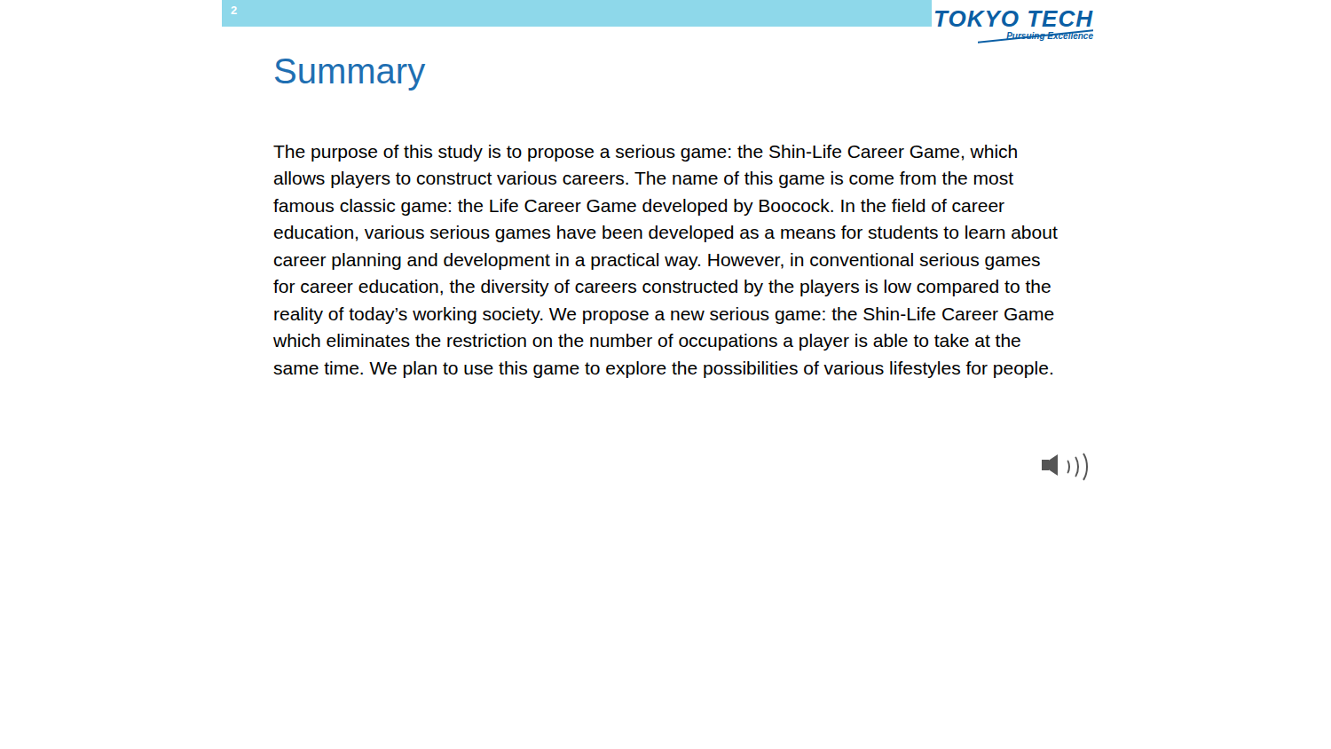2
TOKYO TECH
Pursuing Excellence
Summary
The purpose of this study is to propose a serious game: the Shin-Life Career Game, which allows players to construct various careers. The name of this game is come from the most famous classic game: the Life Career Game developed by Boocock. In the field of career education, various serious games have been developed as a means for students to learn about career planning and development in a practical way. However, in conventional serious games for career education, the diversity of careers constructed by the players is low compared to the reality of today’s working society. We propose a new serious game: the Shin-Life Career Game which eliminates the restriction on the number of occupations a player is able to take at the same time. We plan to use this game to explore the possibilities of various lifestyles for people.